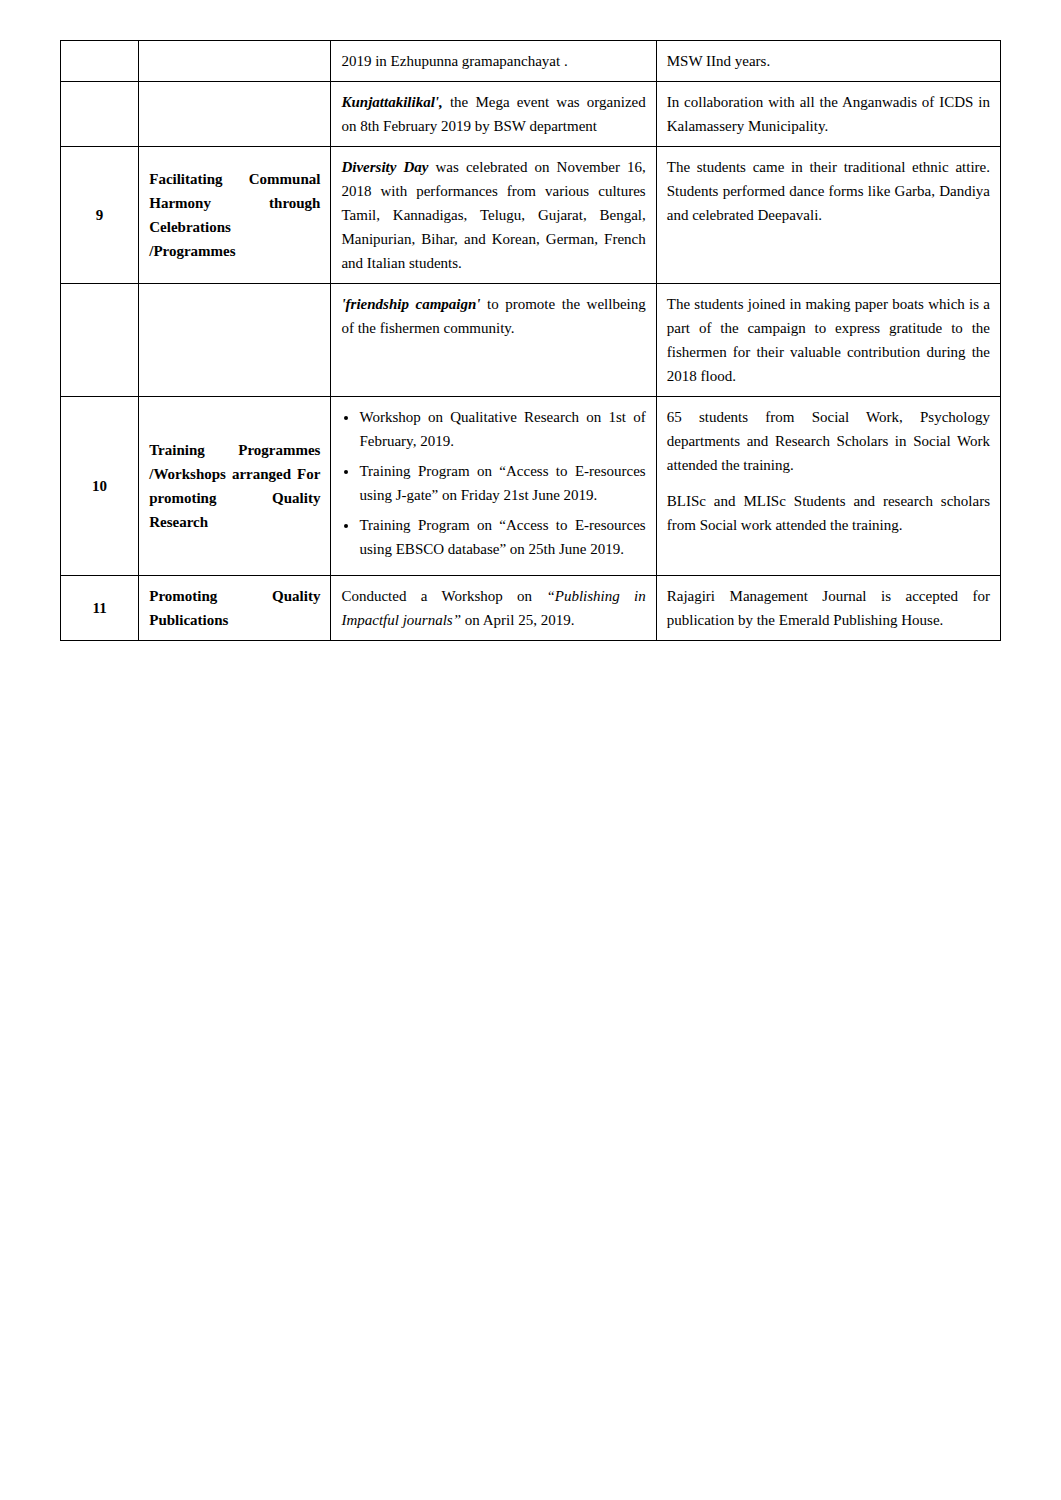| | | 2019 in Ezhupunna gramapanchayat . | MSW IInd years. |
| | | Kunjattakilikal', the Mega event was organized on 8th February 2019 by BSW department | In collaboration with all the Anganwadis of ICDS in Kalamassery Municipality. |
| 9 | Facilitating Communal Harmony through Celebrations /Programmes | Diversity Day was celebrated on November 16, 2018 with performances from various cultures Tamil, Kannadigas, Telugu, Gujarat, Bengal, Manipurian, Bihar, and Korean, German, French and Italian students. | The students came in their traditional ethnic attire. Students performed dance forms like Garba, Dandiya and celebrated Deepavali. |
| | | 'friendship campaign' to promote the wellbeing of the fishermen community. | The students joined in making paper boats which is a part of the campaign to express gratitude to the fishermen for their valuable contribution during the 2018 flood. |
| 10 | Training Programmes /Workshops arranged For promoting Quality Research | Workshop on Qualitative Research on 1st of February, 2019. Training Program on “Access to E-resources using J-gate” on Friday 21st June 2019. Training Program on “Access to E-resources using EBSCO database” on 25th June 2019. | 65 students from Social Work, Psychology departments and Research Scholars in Social Work attended the training. BLISc and MLISc Students and research scholars from Social work attended the training. |
| 11 | Promoting Quality Publications | Conducted a Workshop on “Publishing in Impactful journals” on April 25, 2019. | Rajagiri Management Journal is accepted for publication by the Emerald Publishing House. |